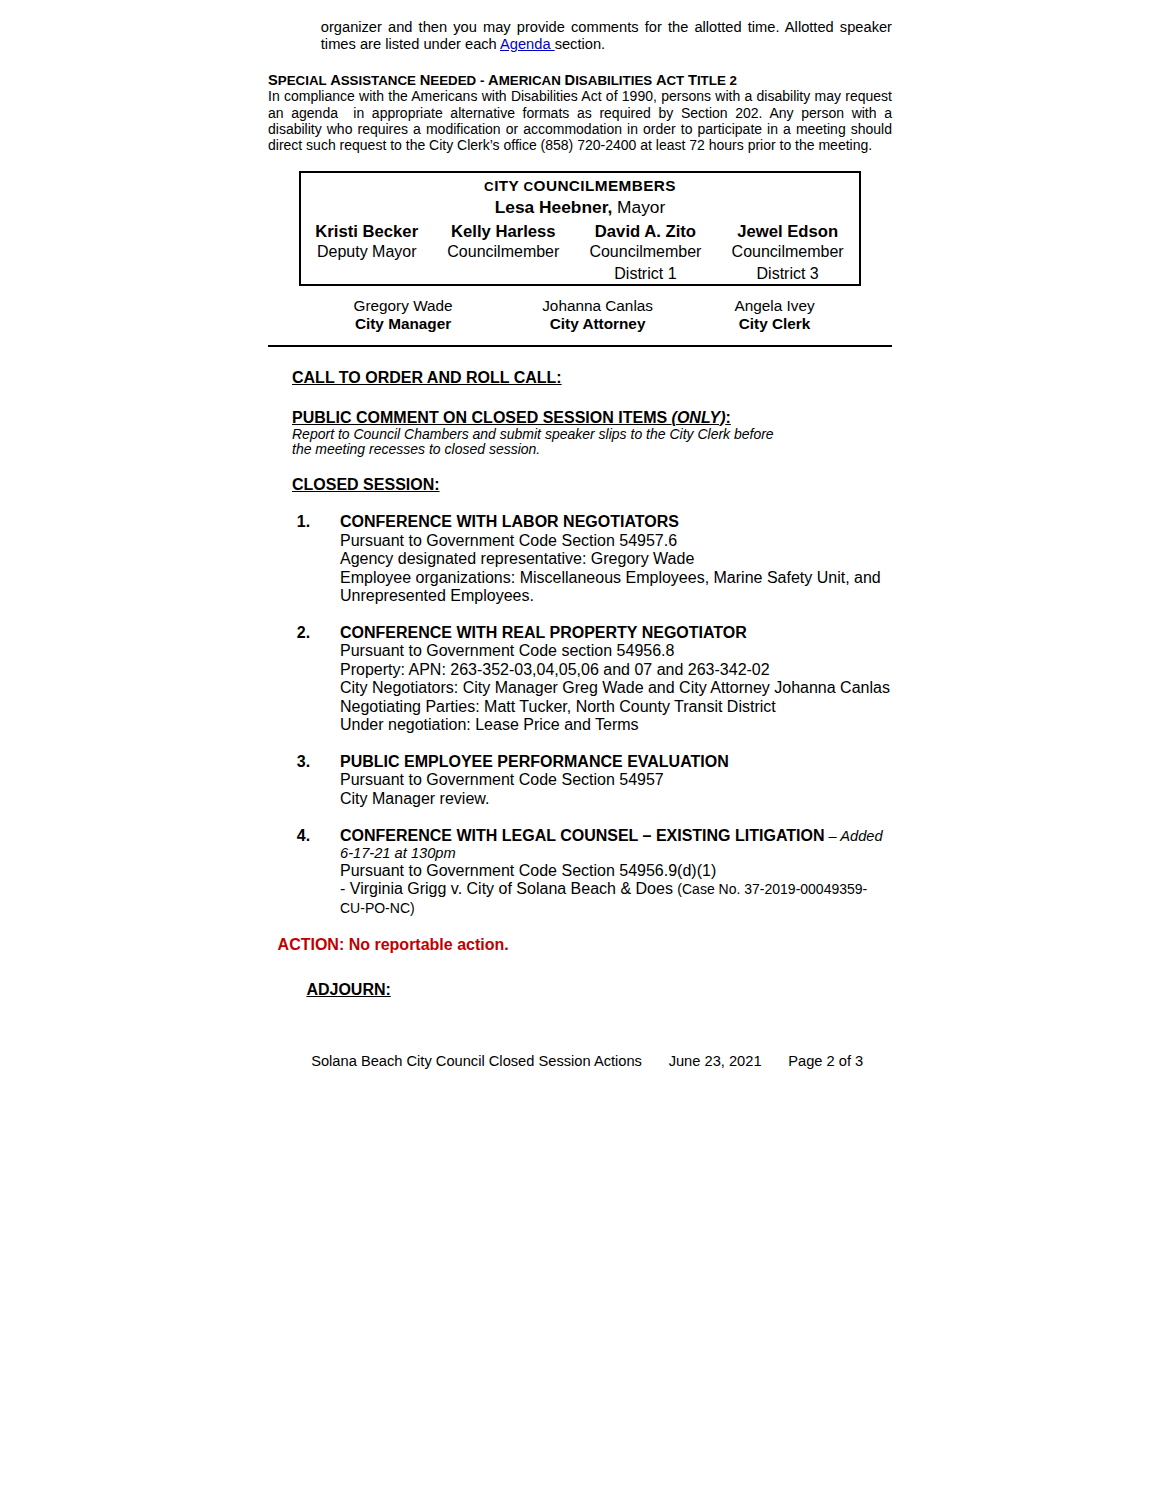organizer and then you may provide comments for the allotted time. Allotted speaker times are listed under each Agenda section.
SPECIAL ASSISTANCE NEEDED - AMERICAN DISABILITIES ACT TITLE 2
In compliance with the Americans with Disabilities Act of 1990, persons with a disability may request an agenda in appropriate alternative formats as required by Section 202. Any person with a disability who requires a modification or accommodation in order to participate in a meeting should direct such request to the City Clerk’s office (858) 720-2400 at least 72 hours prior to the meeting.
| C ITY C OUNCILMEMBERS |
| Lesa Heebner, Mayor |
| Kristi Becker | Kelly Harless | David A. Zito | Jewel Edson |
| Deputy Mayor | Councilmember | Councilmember | Councilmember |
| | | District 1 | District 3 |
| Gregory Wade | Johanna Canlas | Angela Ivey |
| City Manager | City Attorney | City Clerk |
CALL TO ORDER AND ROLL CALL:
PUBLIC COMMENT ON CLOSED SESSION ITEMS (ONLY):
Report to Council Chambers and submit speaker slips to the City Clerk before
the meeting recesses to closed session.
CLOSED SESSION:
CONFERENCE WITH LABOR NEGOTIATORS
Pursuant to Government Code Section 54957.6
Agency designated representative: Gregory Wade
Employee organizations: Miscellaneous Employees, Marine Safety Unit, and Unrepresented Employees.
CONFERENCE WITH REAL PROPERTY NEGOTIATOR
Pursuant to Government Code section 54956.8
Property: APN: 263-352-03,04,05,06 and 07 and 263-342-02
City Negotiators: City Manager Greg Wade and City Attorney Johanna Canlas
Negotiating Parties: Matt Tucker, North County Transit District
Under negotiation: Lease Price and Terms
PUBLIC EMPLOYEE PERFORMANCE EVALUATION
Pursuant to Government Code Section 54957
City Manager review.
CONFERENCE WITH LEGAL COUNSEL – EXISTING LITIGATION – Added 6-17-21 at 130pm
Pursuant to Government Code Section 54956.9(d)(1)
- Virginia Grigg v. City of Solana Beach & Does (Case No. 37-2019-00049359-CU-PO-NC)
ACTION: No reportable action.
ADJOURN:
Solana Beach City Council Closed Session Actions June 23, 2021 Page 2 of 3